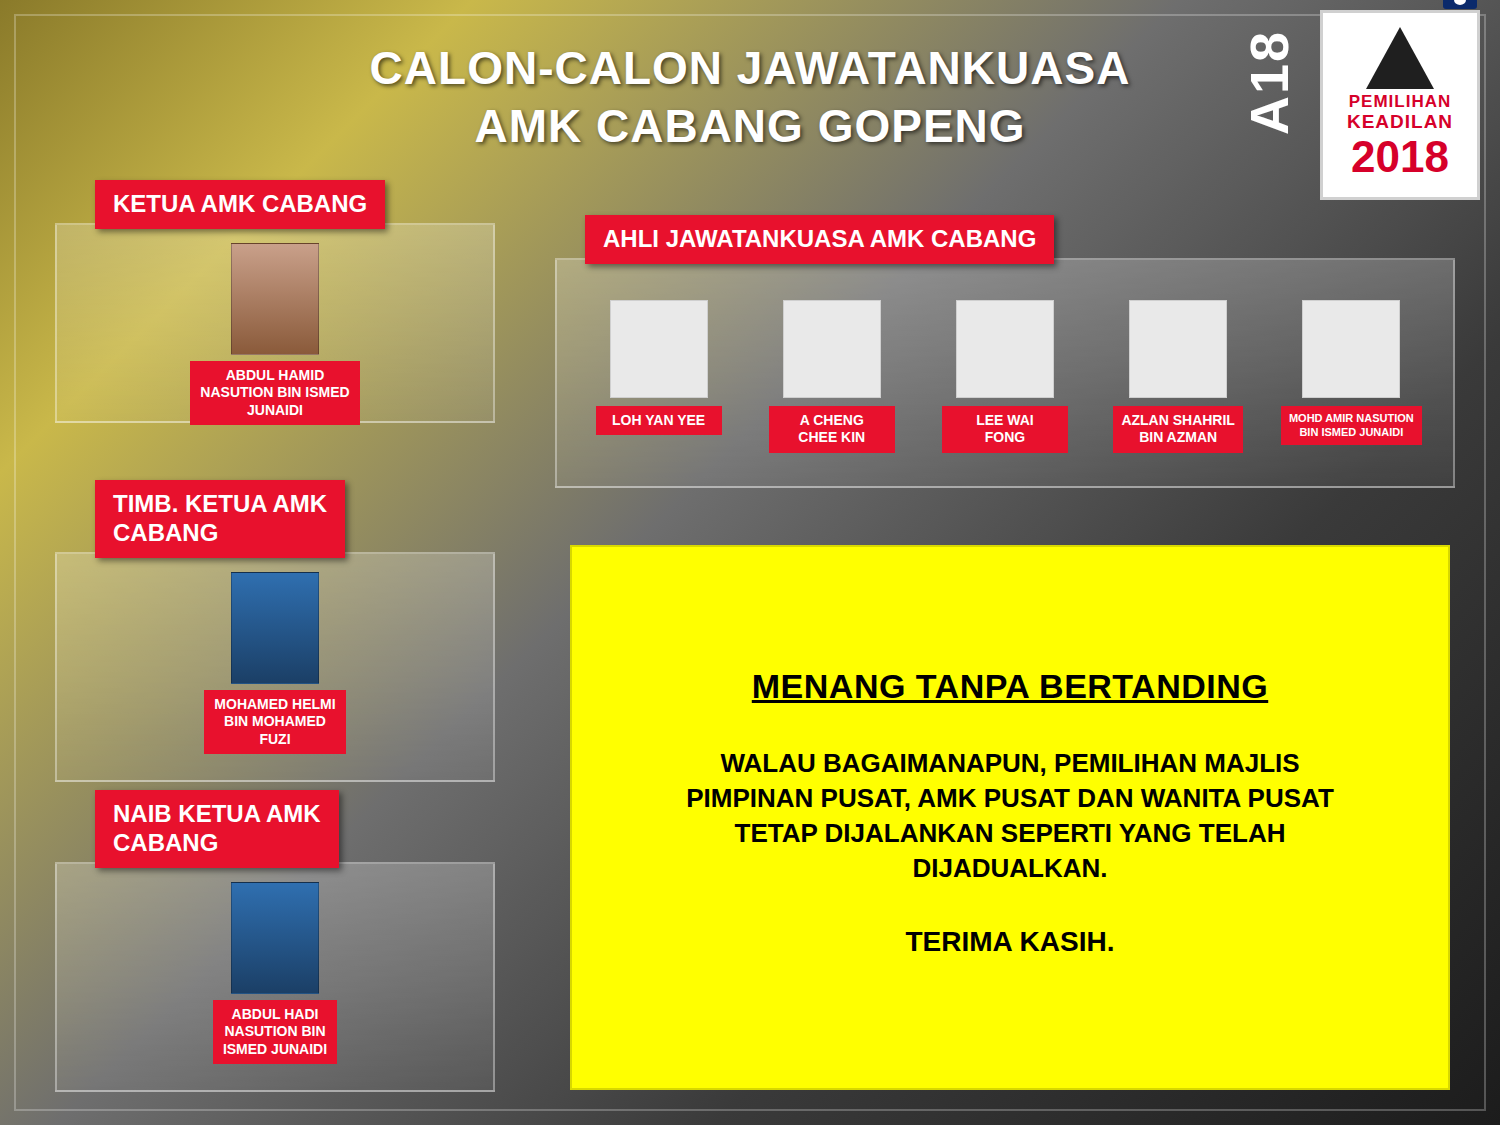CALON-CALON JAWATANKUASA
AMK CABANG GOPENG
A18
PEMILIHAN
KEADILAN
2018
KETUA AMK CABANG
ABDUL HAMID
NASUTION BIN ISMED
JUNAIDI
TIMB. KETUA AMK
CABANG
MOHAMED HELMI
BIN MOHAMED
FUZI
NAIB KETUA AMK
CABANG
ABDUL HADI
NASUTION BIN
ISMED JUNAIDI
AHLI JAWATANKUASA AMK CABANG
LOH YAN YEE
A CHENG
CHEE KIN
LEE WAI
FONG
AZLAN SHAHRIL
BIN AZMAN
MOHD AMIR NASUTION
BIN ISMED JUNAIDI
MENANG TANPA BERTANDING
WALAU BAGAIMANAPUN, PEMILIHAN MAJLIS
PIMPINAN PUSAT, AMK PUSAT DAN WANITA PUSAT
TETAP DIJALANKAN SEPERTI YANG TELAH
DIJADUALKAN.
TERIMA KASIH.